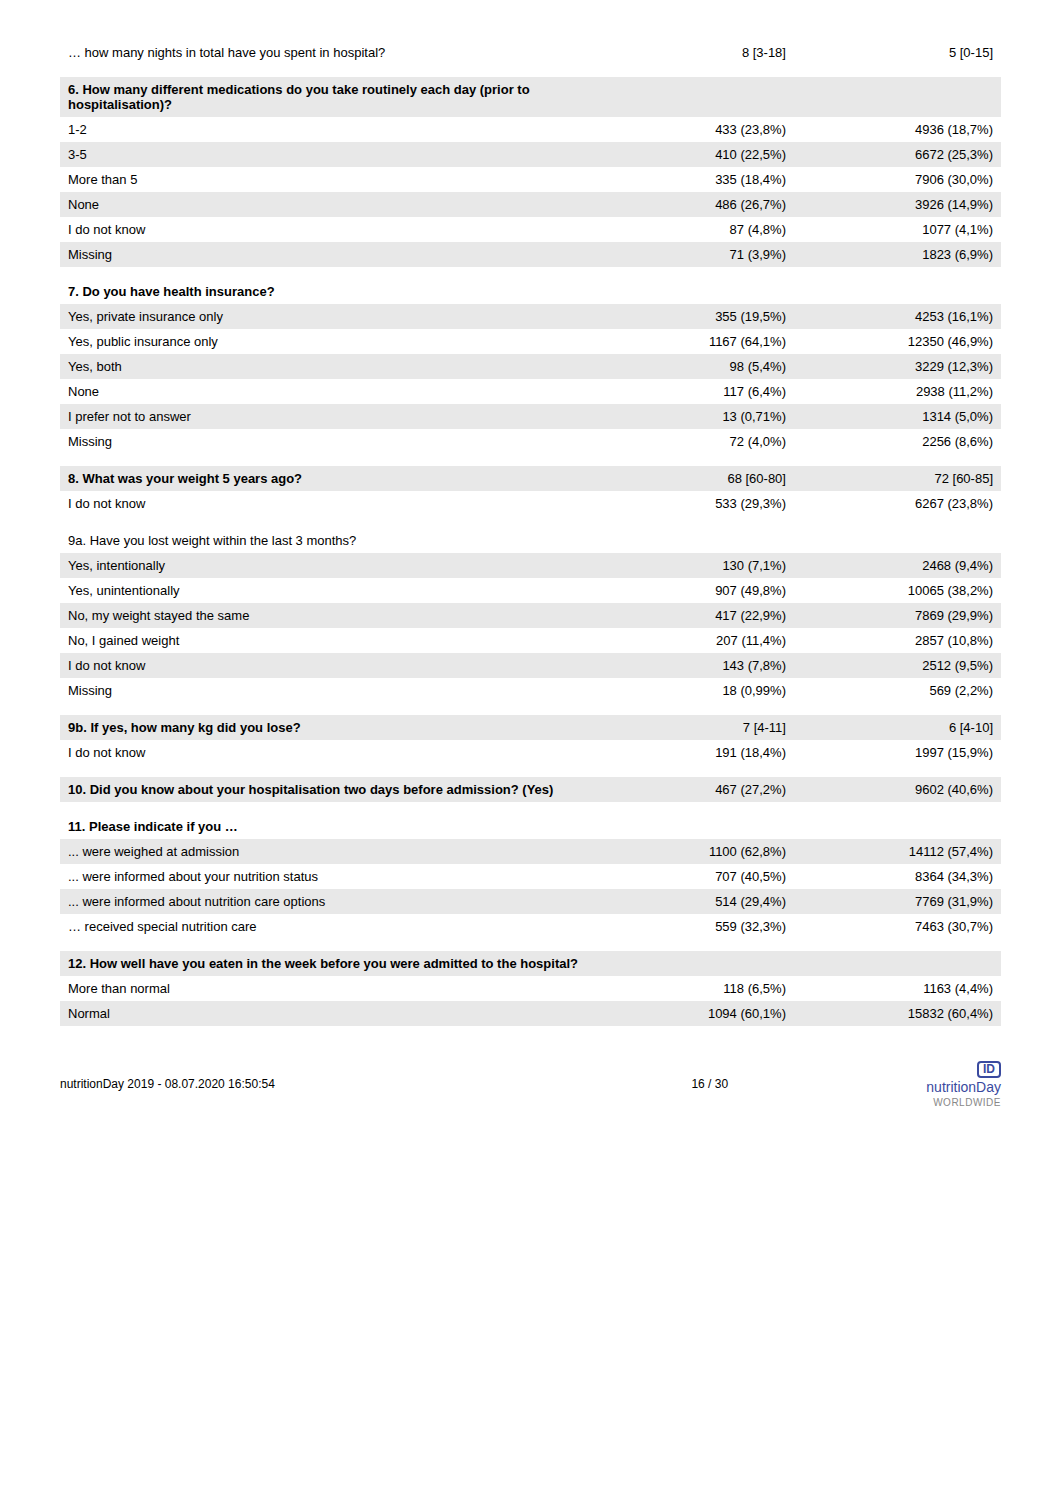| … how many nights in total have you spent in hospital? | 8 [3-18] | 5 [0-15] |
| 6. How many different medications do you take routinely each day (prior to hospitalisation)? | | |
| 1-2 | 433 (23,8%) | 4936 (18,7%) |
| 3-5 | 410 (22,5%) | 6672 (25,3%) |
| More than 5 | 335 (18,4%) | 7906 (30,0%) |
| None | 486 (26,7%) | 3926 (14,9%) |
| I do not know | 87 (4,8%) | 1077 (4,1%) |
| Missing | 71 (3,9%) | 1823 (6,9%) |
| 7. Do you have health insurance? | | |
| Yes, private insurance only | 355 (19,5%) | 4253 (16,1%) |
| Yes, public insurance only | 1167 (64,1%) | 12350 (46,9%) |
| Yes, both | 98 (5,4%) | 3229 (12,3%) |
| None | 117 (6,4%) | 2938 (11,2%) |
| I prefer not to answer | 13 (0,71%) | 1314 (5,0%) |
| Missing | 72 (4,0%) | 2256 (8,6%) |
| 8. What was your weight 5 years ago? | 68 [60-80] | 72 [60-85] |
| I do not know | 533 (29,3%) | 6267 (23,8%) |
| 9a. Have you lost weight within the last 3 months? | | |
| Yes, intentionally | 130 (7,1%) | 2468 (9,4%) |
| Yes, unintentionally | 907 (49,8%) | 10065 (38,2%) |
| No, my weight stayed the same | 417 (22,9%) | 7869 (29,9%) |
| No, I gained weight | 207 (11,4%) | 2857 (10,8%) |
| I do not know | 143 (7,8%) | 2512 (9,5%) |
| Missing | 18 (0,99%) | 569 (2,2%) |
| 9b. If yes, how many kg did you lose? | 7 [4-11] | 6 [4-10] |
| I do not know | 191 (18,4%) | 1997 (15,9%) |
| 10. Did you know about your hospitalisation two days before admission? (Yes) | 467 (27,2%) | 9602 (40,6%) |
| 11. Please indicate if you … | | |
| ... were weighed at admission | 1100 (62,8%) | 14112 (57,4%) |
| ... were informed about your nutrition status | 707 (40,5%) | 8364 (34,3%) |
| ... were informed about nutrition care options | 514 (29,4%) | 7769 (31,9%) |
| … received special nutrition care | 559 (32,3%) | 7463 (30,7%) |
| 12. How well have you eaten in the week before you were admitted to the hospital? | | |
| More than normal | 118 (6,5%) | 1163 (4,4%) |
| Normal | 1094 (60,1%) | 15832 (60,4%) |
nutritionDay 2019 - 08.07.2020 16:50:54
16 / 30
ID
nutritionDay
WORLDWIDE